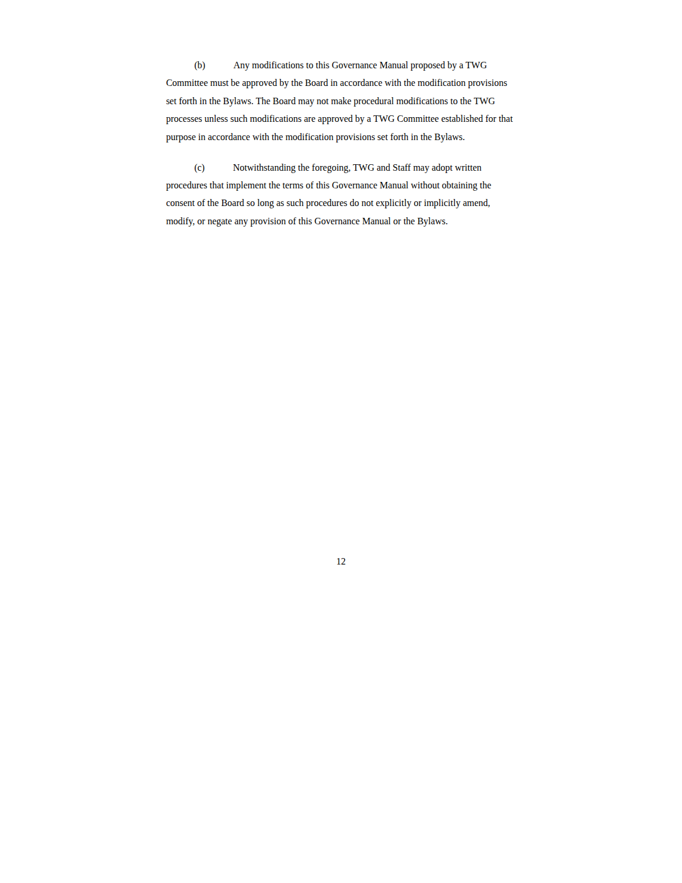(b) Any modifications to this Governance Manual proposed by a TWG Committee must be approved by the Board in accordance with the modification provisions set forth in the Bylaws. The Board may not make procedural modifications to the TWG processes unless such modifications are approved by a TWG Committee established for that purpose in accordance with the modification provisions set forth in the Bylaws.
(c) Notwithstanding the foregoing, TWG and Staff may adopt written procedures that implement the terms of this Governance Manual without obtaining the consent of the Board so long as such procedures do not explicitly or implicitly amend, modify, or negate any provision of this Governance Manual or the Bylaws.
12